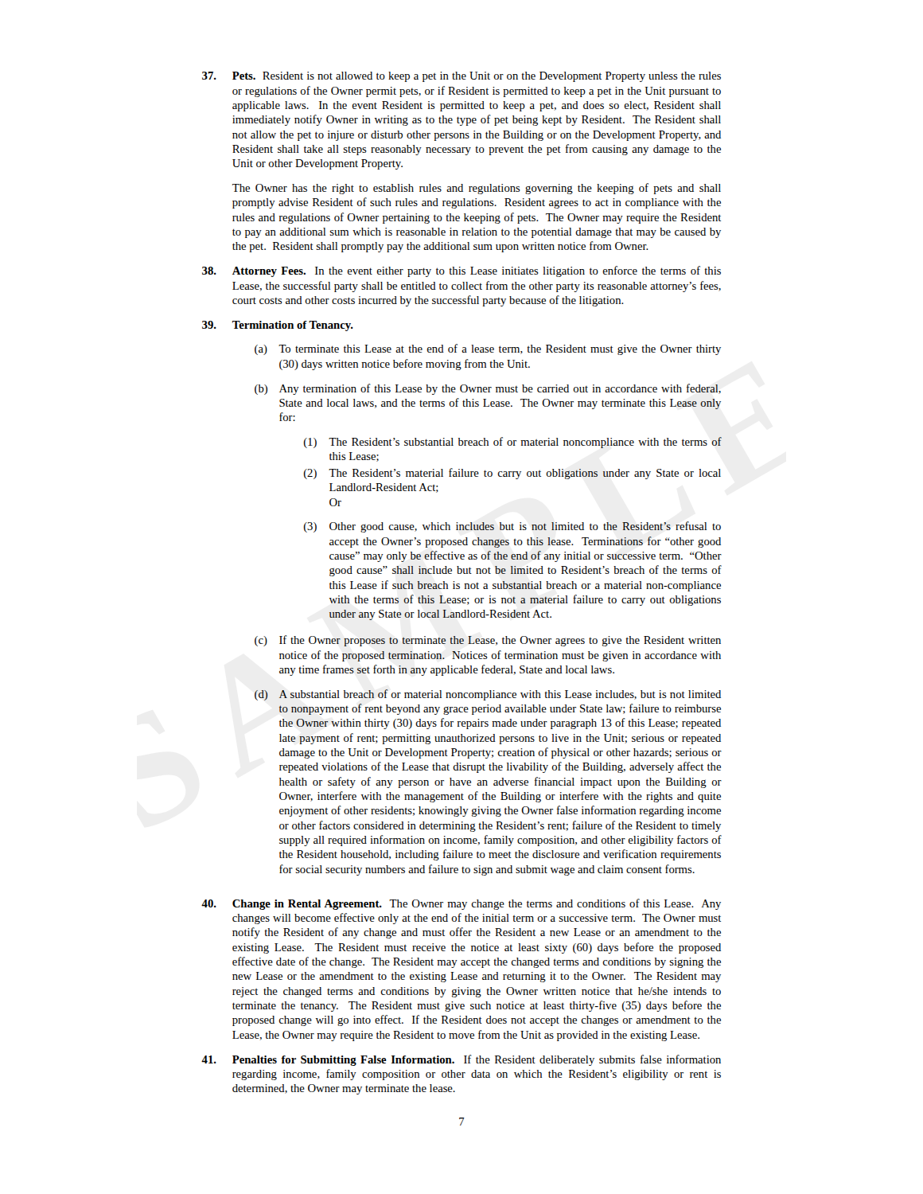SAMPLE
37.
Pets. Resident is not allowed to keep a pet in the Unit or on the Development Property unless the rules or regulations of the Owner permit pets, or if Resident is permitted to keep a pet in the Unit pursuant to applicable laws. In the event Resident is permitted to keep a pet, and does so elect, Resident shall immediately notify Owner in writing as to the type of pet being kept by Resident. The Resident shall not allow the pet to injure or disturb other persons in the Building or on the Development Property, and Resident shall take all steps reasonably necessary to prevent the pet from causing any damage to the Unit or other Development Property.
The Owner has the right to establish rules and regulations governing the keeping of pets and shall promptly advise Resident of such rules and regulations. Resident agrees to act in compliance with the rules and regulations of Owner pertaining to the keeping of pets. The Owner may require the Resident to pay an additional sum which is reasonable in relation to the potential damage that may be caused by the pet. Resident shall promptly pay the additional sum upon written notice from Owner.
38.
Attorney Fees. In the event either party to this Lease initiates litigation to enforce the terms of this Lease, the successful party shall be entitled to collect from the other party its reasonable attorney’s fees, court costs and other costs incurred by the successful party because of the litigation.
39.
Termination of Tenancy.
(a) To terminate this Lease at the end of a lease term, the Resident must give the Owner thirty (30) days written notice before moving from the Unit.
(b)
Any termination of this Lease by the Owner must be carried out in accordance with federal, State and local laws, and the terms of this Lease. The Owner may terminate this Lease only for:
(1) The Resident’s substantial breach of or material noncompliance with the terms of this Lease;
(2) The Resident’s material failure to carry out obligations under any State or local Landlord-Resident Act;Or
(3) Other good cause, which includes but is not limited to the Resident’s refusal to accept the Owner’s proposed changes to this lease. Terminations for “other good cause” may only be effective as of the end of any initial or successive term. “Other good cause” shall include but not be limited to Resident’s breach of the terms of this Lease if such breach is not a substantial breach or a material non-compliance with the terms of this Lease; or is not a material failure to carry out obligations under any State or local Landlord-Resident Act.
(c) If the Owner proposes to terminate the Lease, the Owner agrees to give the Resident written notice of the proposed termination. Notices of termination must be given in accordance with any time frames set forth in any applicable federal, State and local laws.
(d) A substantial breach of or material noncompliance with this Lease includes, but is not limited to nonpayment of rent beyond any grace period available under State law; failure to reimburse the Owner within thirty (30) days for repairs made under paragraph 13 of this Lease; repeated late payment of rent; permitting unauthorized persons to live in the Unit; serious or repeated damage to the Unit or Development Property; creation of physical or other hazards; serious or repeated violations of the Lease that disrupt the livability of the Building, adversely affect the health or safety of any person or have an adverse financial impact upon the Building or Owner, interfere with the management of the Building or interfere with the rights and quite enjoyment of other residents; knowingly giving the Owner false information regarding income or other factors considered in determining the Resident’s rent; failure of the Resident to timely supply all required information on income, family composition, and other eligibility factors of the Resident household, including failure to meet the disclosure and verification requirements for social security numbers and failure to sign and submit wage and claim consent forms.
40.
Change in Rental Agreement. The Owner may change the terms and conditions of this Lease. Any changes will become effective only at the end of the initial term or a successive term. The Owner must notify the Resident of any change and must offer the Resident a new Lease or an amendment to the existing Lease. The Resident must receive the notice at least sixty (60) days before the proposed effective date of the change. The Resident may accept the changed terms and conditions by signing the new Lease or the amendment to the existing Lease and returning it to the Owner. The Resident may reject the changed terms and conditions by giving the Owner written notice that he/she intends to terminate the tenancy. The Resident must give such notice at least thirty-five (35) days before the proposed change will go into effect. If the Resident does not accept the changes or amendment to the Lease, the Owner may require the Resident to move from the Unit as provided in the existing Lease.
41.
Penalties for Submitting False Information. If the Resident deliberately submits false information regarding income, family composition or other data on which the Resident’s eligibility or rent is determined, the Owner may terminate the lease.
7